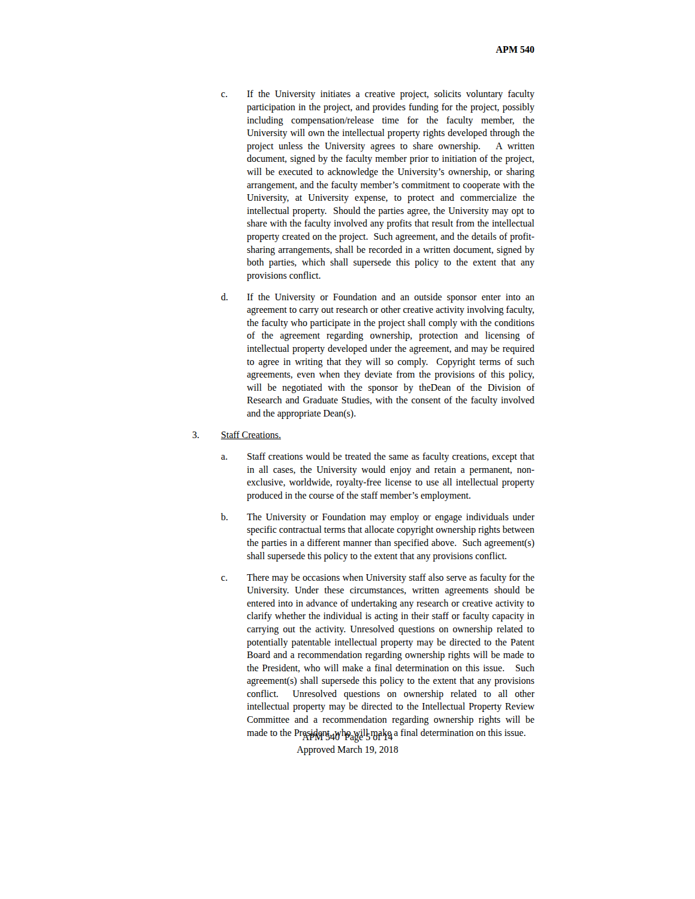APM 540
c.
If the University initiates a creative project, solicits voluntary faculty participation in the project, and provides funding for the project, possibly including compensation/release time for the faculty member, the University will own the intellectual property rights developed through the project unless the University agrees to share ownership. A written document, signed by the faculty member prior to initiation of the project, will be executed to acknowledge the University’s ownership, or sharing arrangement, and the faculty member’s commitment to cooperate with the University, at University expense, to protect and commercialize the intellectual property. Should the parties agree, the University may opt to share with the faculty involved any profits that result from the intellectual property created on the project. Such agreement, and the details of profit-sharing arrangements, shall be recorded in a written document, signed by both parties, which shall supersede this policy to the extent that any provisions conflict.
d.
If the University or Foundation and an outside sponsor enter into an agreement to carry out research or other creative activity involving faculty, the faculty who participate in the project shall comply with the conditions of the agreement regarding ownership, protection and licensing of intellectual property developed under the agreement, and may be required to agree in writing that they will so comply. Copyright terms of such agreements, even when they deviate from the provisions of this policy, will be negotiated with the sponsor by theDean of the Division of Research and Graduate Studies, with the consent of the faculty involved and the appropriate Dean(s).
3.
Staff Creations.
a.
Staff creations would be treated the same as faculty creations, except that in all cases, the University would enjoy and retain a permanent, non-exclusive, worldwide, royalty-free license to use all intellectual property produced in the course of the staff member’s employment.
b.
The University or Foundation may employ or engage individuals under specific contractual terms that allocate copyright ownership rights between the parties in a different manner than specified above. Such agreement(s) shall supersede this policy to the extent that any provisions conflict.
c.
There may be occasions when University staff also serve as faculty for the University. Under these circumstances, written agreements should be entered into in advance of undertaking any research or creative activity to clarify whether the individual is acting in their staff or faculty capacity in carrying out the activity. Unresolved questions on ownership related to potentially patentable intellectual property may be directed to the Patent Board and a recommendation regarding ownership rights will be made to the President, who will make a final determination on this issue. Such agreement(s) shall supersede this policy to the extent that any provisions conflict. Unresolved questions on ownership related to all other intellectual property may be directed to the Intellectual Property Review Committee and a recommendation regarding ownership rights will be made to the President, who will make a final determination on this issue.
APM 540 Page 5 of 14
Approved March 19, 2018